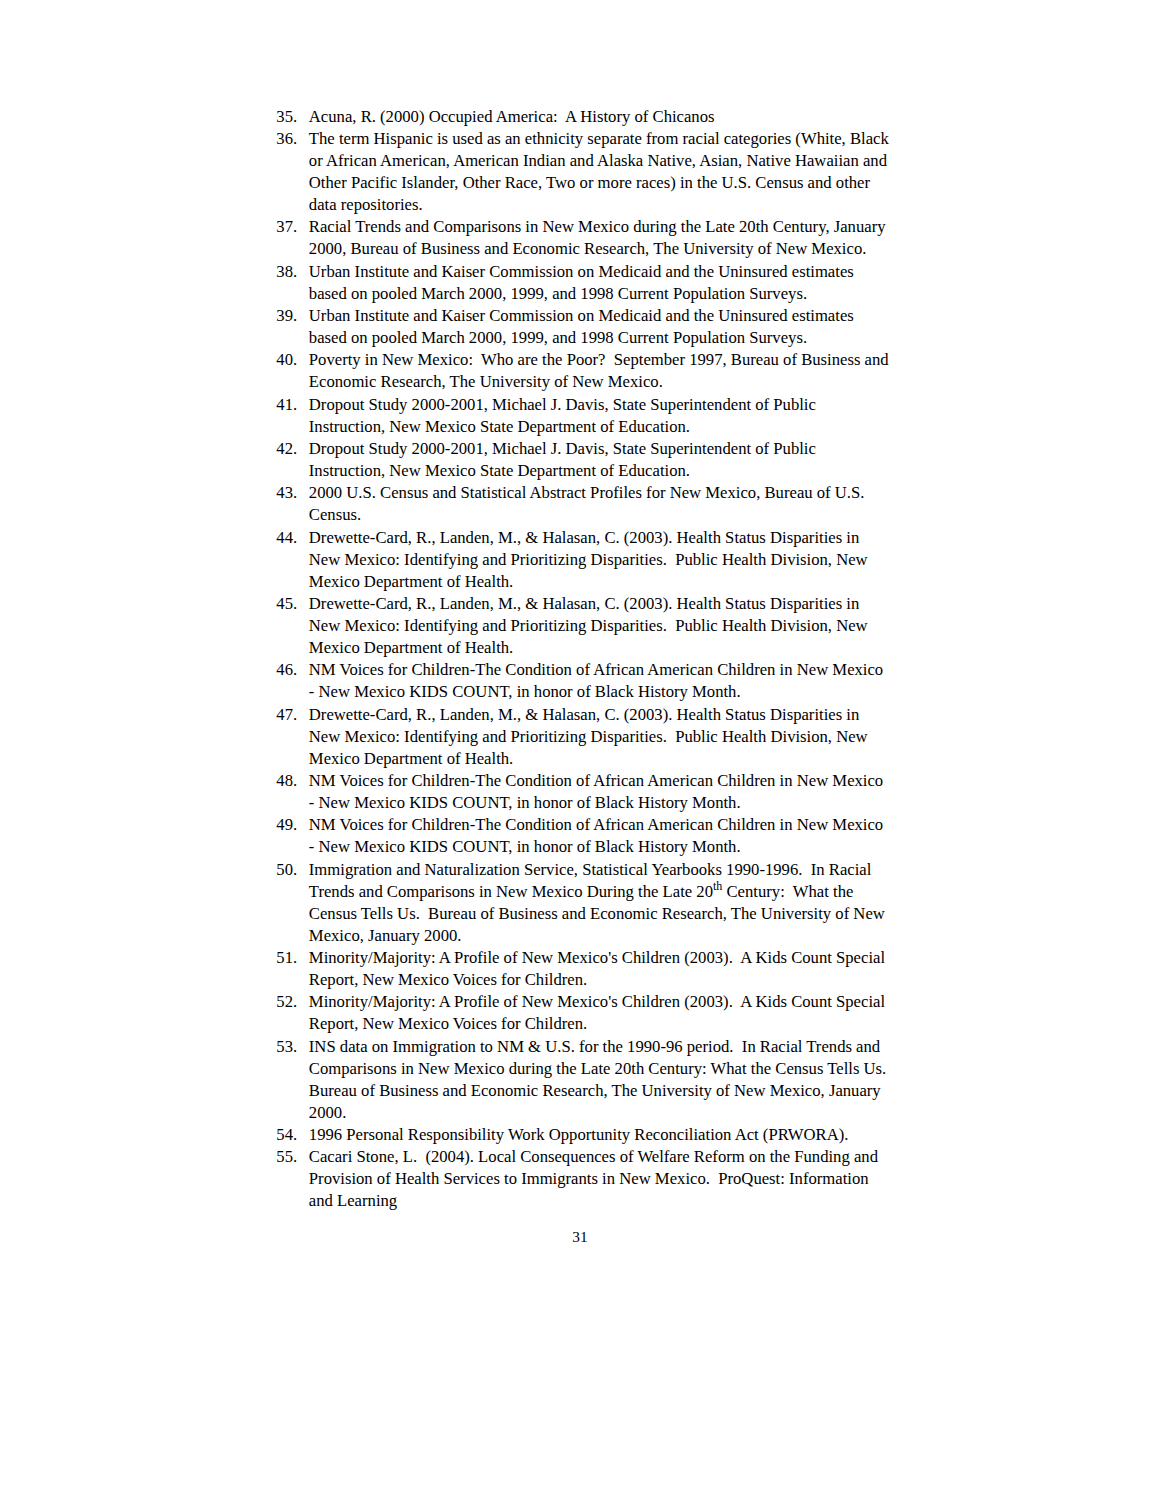35. Acuna, R. (2000) Occupied America: A History of Chicanos
36. The term Hispanic is used as an ethnicity separate from racial categories (White, Black or African American, American Indian and Alaska Native, Asian, Native Hawaiian and Other Pacific Islander, Other Race, Two or more races) in the U.S. Census and other data repositories.
37. Racial Trends and Comparisons in New Mexico during the Late 20th Century, January 2000, Bureau of Business and Economic Research, The University of New Mexico.
38. Urban Institute and Kaiser Commission on Medicaid and the Uninsured estimates based on pooled March 2000, 1999, and 1998 Current Population Surveys.
39. Urban Institute and Kaiser Commission on Medicaid and the Uninsured estimates based on pooled March 2000, 1999, and 1998 Current Population Surveys.
40. Poverty in New Mexico: Who are the Poor? September 1997, Bureau of Business and Economic Research, The University of New Mexico.
41. Dropout Study 2000-2001, Michael J. Davis, State Superintendent of Public Instruction, New Mexico State Department of Education.
42. Dropout Study 2000-2001, Michael J. Davis, State Superintendent of Public Instruction, New Mexico State Department of Education.
43. 2000 U.S. Census and Statistical Abstract Profiles for New Mexico, Bureau of U.S. Census.
44. Drewette-Card, R., Landen, M., & Halasan, C. (2003). Health Status Disparities in New Mexico: Identifying and Prioritizing Disparities. Public Health Division, New Mexico Department of Health.
45. Drewette-Card, R., Landen, M., & Halasan, C. (2003). Health Status Disparities in New Mexico: Identifying and Prioritizing Disparities. Public Health Division, New Mexico Department of Health.
46. NM Voices for Children-The Condition of African American Children in New Mexico - New Mexico KIDS COUNT, in honor of Black History Month.
47. Drewette-Card, R., Landen, M., & Halasan, C. (2003). Health Status Disparities in New Mexico: Identifying and Prioritizing Disparities. Public Health Division, New Mexico Department of Health.
48. NM Voices for Children-The Condition of African American Children in New Mexico - New Mexico KIDS COUNT, in honor of Black History Month.
49. NM Voices for Children-The Condition of African American Children in New Mexico - New Mexico KIDS COUNT, in honor of Black History Month.
50. Immigration and Naturalization Service, Statistical Yearbooks 1990-1996. In Racial Trends and Comparisons in New Mexico During the Late 20th Century: What the Census Tells Us. Bureau of Business and Economic Research, The University of New Mexico, January 2000.
51. Minority/Majority: A Profile of New Mexico's Children (2003). A Kids Count Special Report, New Mexico Voices for Children.
52. Minority/Majority: A Profile of New Mexico's Children (2003). A Kids Count Special Report, New Mexico Voices for Children.
53. INS data on Immigration to NM & U.S. for the 1990-96 period. In Racial Trends and Comparisons in New Mexico during the Late 20th Century: What the Census Tells Us. Bureau of Business and Economic Research, The University of New Mexico, January 2000.
54. 1996 Personal Responsibility Work Opportunity Reconciliation Act (PRWORA).
55. Cacari Stone, L. (2004). Local Consequences of Welfare Reform on the Funding and Provision of Health Services to Immigrants in New Mexico. ProQuest: Information and Learning
31